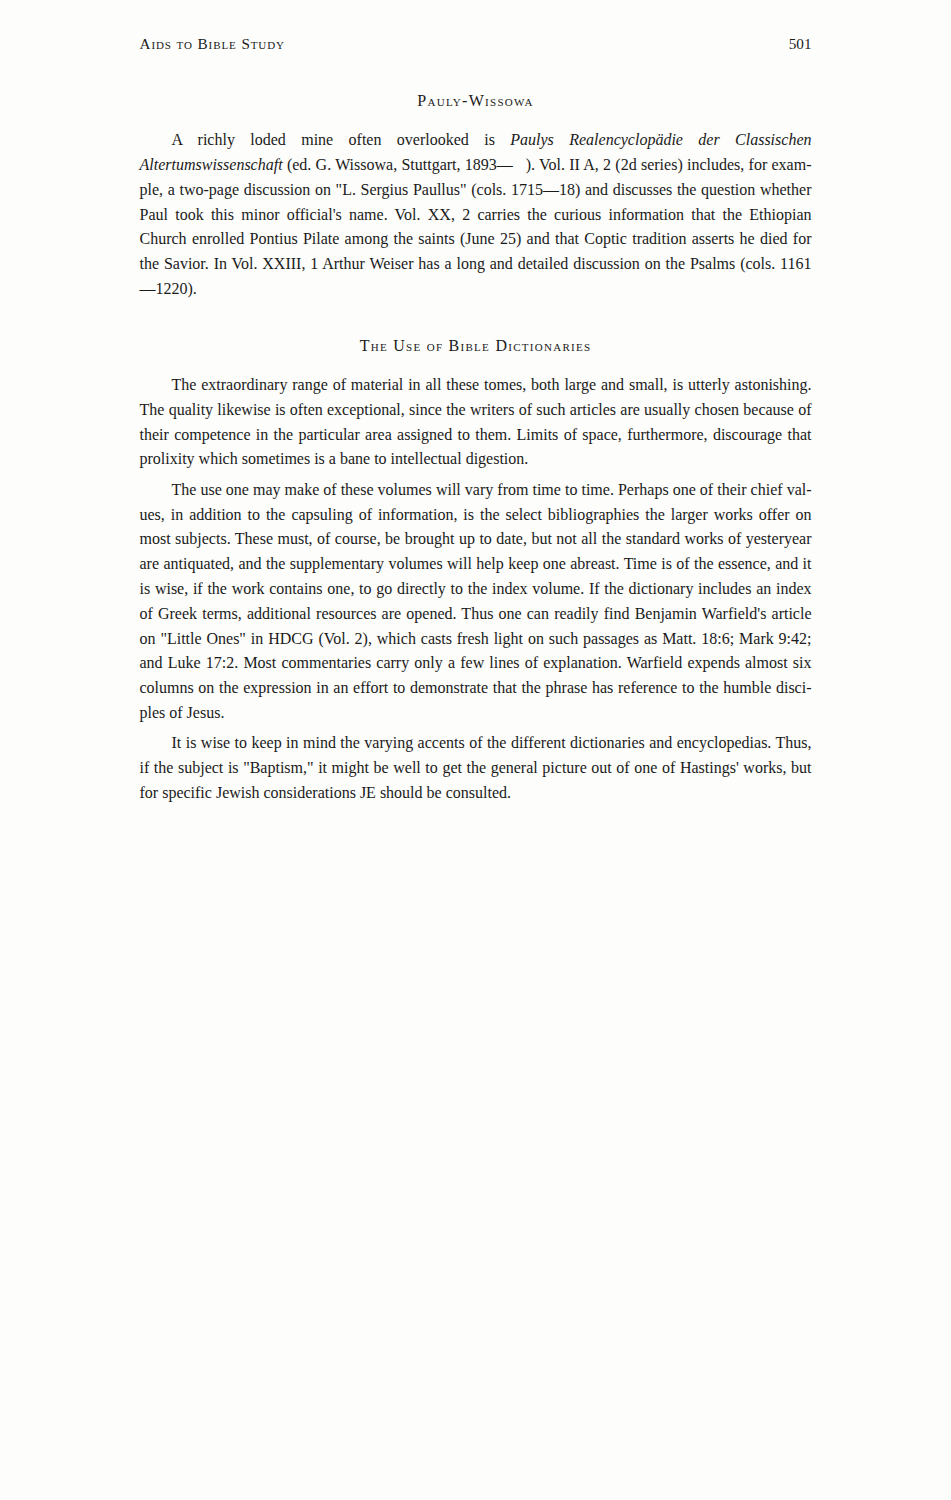Aids to Bible Study 501
Pauly-Wissowa
A richly loded mine often overlooked is Paulys Realencyclopädie der Classischen Altertumswissenschaft (ed. G. Wissowa, Stuttgart, 1893— ). Vol. II A, 2 (2d series) includes, for example, a two-page discussion on "L. Sergius Paullus" (cols. 1715—18) and discusses the question whether Paul took this minor official's name. Vol. XX, 2 carries the curious information that the Ethiopian Church enrolled Pontius Pilate among the saints (June 25) and that Coptic tradition asserts he died for the Savior. In Vol. XXIII, 1 Arthur Weiser has a long and detailed discussion on the Psalms (cols. 1161—1220).
The Use of Bible Dictionaries
The extraordinary range of material in all these tomes, both large and small, is utterly astonishing. The quality likewise is often exceptional, since the writers of such articles are usually chosen because of their competence in the particular area assigned to them. Limits of space, furthermore, discourage that prolixity which sometimes is a bane to intellectual digestion.
The use one may make of these volumes will vary from time to time. Perhaps one of their chief values, in addition to the capsuling of information, is the select bibliographies the larger works offer on most subjects. These must, of course, be brought up to date, but not all the standard works of yesteryear are antiquated, and the supplementary volumes will help keep one abreast. Time is of the essence, and it is wise, if the work contains one, to go directly to the index volume. If the dictionary includes an index of Greek terms, additional resources are opened. Thus one can readily find Benjamin Warfield's article on "Little Ones" in HDCG (Vol. 2), which casts fresh light on such passages as Matt. 18:6; Mark 9:42; and Luke 17:2. Most commentaries carry only a few lines of explanation. Warfield expends almost six columns on the expression in an effort to demonstrate that the phrase has reference to the humble disciples of Jesus.
It is wise to keep in mind the varying accents of the different dictionaries and encyclopedias. Thus, if the subject is "Baptism," it might be well to get the general picture out of one of Hastings' works, but for specific Jewish considerations JE should be consulted.